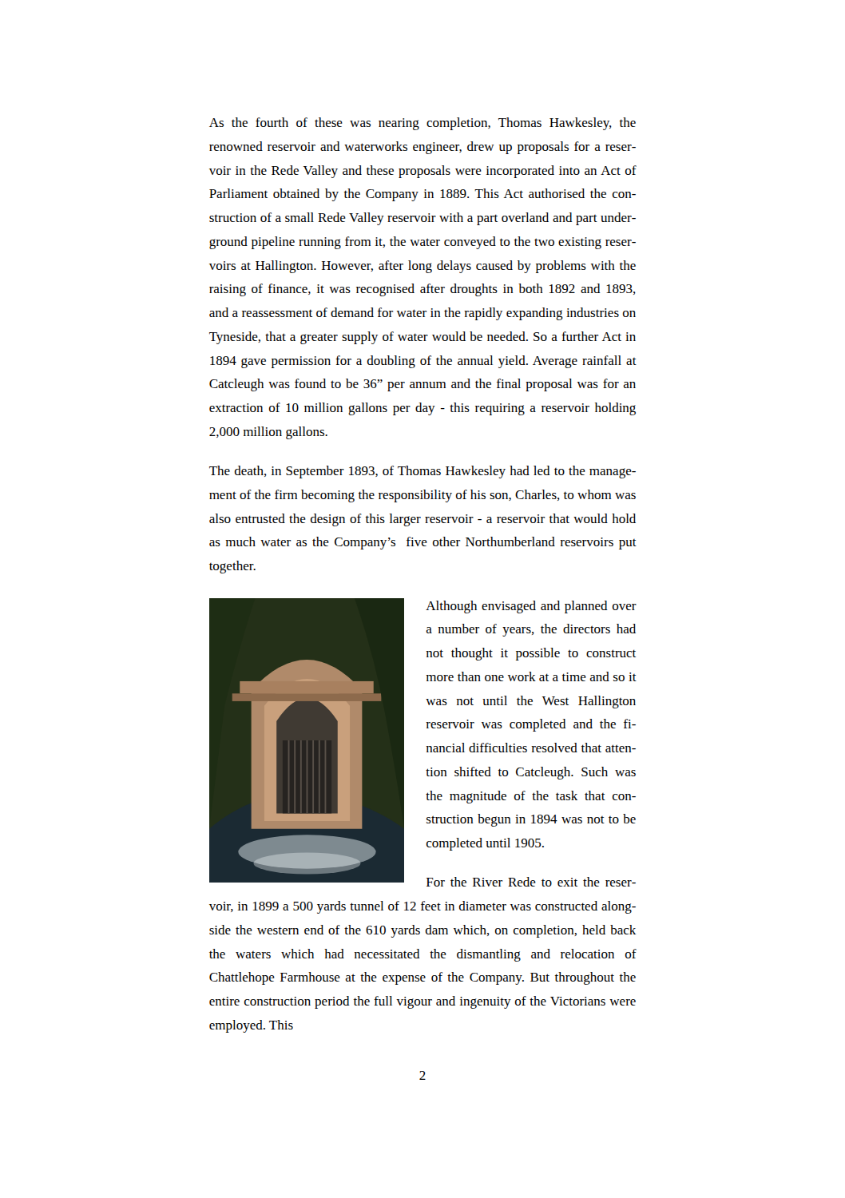As the fourth of these was nearing completion, Thomas Hawkesley, the renowned reservoir and waterworks engineer, drew up proposals for a reservoir in the Rede Valley and these proposals were incorporated into an Act of Parliament obtained by the Company in 1889. This Act authorised the construction of a small Rede Valley reservoir with a part overland and part underground pipeline running from it, the water conveyed to the two existing reservoirs at Hallington. However, after long delays caused by problems with the raising of finance, it was recognised after droughts in both 1892 and 1893, and a reassessment of demand for water in the rapidly expanding industries on Tyneside, that a greater supply of water would be needed. So a further Act in 1894 gave permission for a doubling of the annual yield. Average rainfall at Catcleugh was found to be 36” per annum and the final proposal was for an extraction of 10 million gallons per day - this requiring a reservoir holding 2,000 million gallons.
The death, in September 1893, of Thomas Hawkesley had led to the management of the firm becoming the responsibility of his son, Charles, to whom was also entrusted the design of this larger reservoir - a reservoir that would hold as much water as the Company’s five other Northumberland reservoirs put together.
Although envisaged and planned over a number of years, the directors had not thought it possible to construct more than one work at a time and so it was not until the West Hallington reservoir was completed and the financial difficulties resolved that attention shifted to Catcleugh. Such was the magnitude of the task that construction begun in 1894 was not to be completed until 1905.
For the River Rede to exit the reservoir, in 1899 a 500 yards tunnel of 12 feet in diameter was constructed alongside the western end of the 610 yards dam which, on completion, held back the waters which had necessitated the dismantling and relocation of Chattlehope Farmhouse at the expense of the Company. But throughout the entire construction period the full vigour and ingenuity of the Victorians were employed. This
2